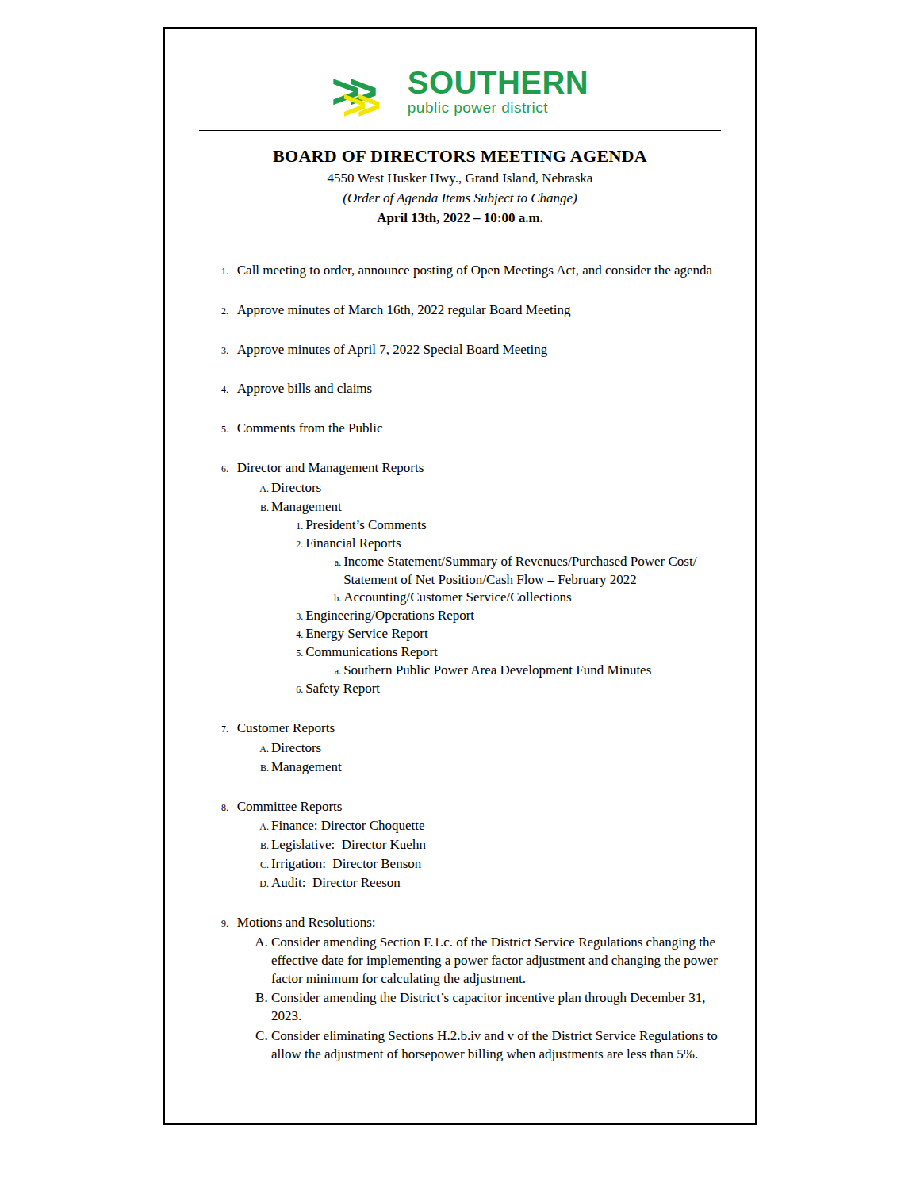>> >>
SOUTHERN
public power district
BOARD OF DIRECTORS MEETING AGENDA
4550 West Husker Hwy., Grand Island, Nebraska
(Order of Agenda Items Subject to Change)
April 13th, 2022 – 10:00 a.m.
Call meeting to order, announce posting of Open Meetings Act, and consider the agenda
Approve minutes of March 16th, 2022 regular Board Meeting
Approve minutes of April 7, 2022 Special Board Meeting
Approve bills and claims
Comments from the Public
Director and Management Reports
Directors
Management
President’s Comments
Financial Reports
Income Statement/Summary of Revenues/Purchased Power Cost/ Statement of Net Position/Cash Flow – February 2022
Accounting/Customer Service/Collections
Engineering/Operations Report
Energy Service Report
Communications Report
Southern Public Power Area Development Fund Minutes
Safety Report
Customer Reports
Directors
Management
Committee Reports
Finance: Director Choquette
Legislative: Director Kuehn
Irrigation: Director Benson
Audit: Director Reeson
Motions and Resolutions:
Consider amending Section F.1.c. of the District Service Regulations changing the effective date for implementing a power factor adjustment and changing the power factor minimum for calculating the adjustment.
Consider amending the District’s capacitor incentive plan through December 31, 2023.
Consider eliminating Sections H.2.b.iv and v of the District Service Regulations to allow the adjustment of horsepower billing when adjustments are less than 5%.